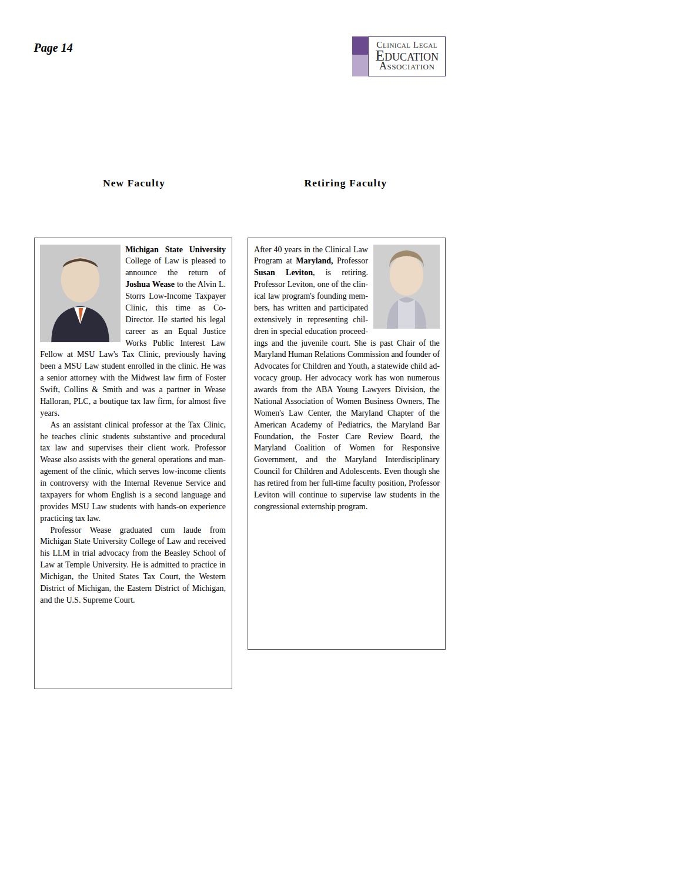Page 14
Volume 22, Issue 1
Clinical Legal
Education
Association
New Faculty
Retiring Faculty
Michigan State University College of Law is pleased to announce the return of Joshua Wease to the Alvin L. Storrs Low-Income Taxpayer Clinic, this time as Co-Director. He started his legal career as an Equal Justice Works Public Interest Law Fellow at MSU Law's Tax Clinic, previously having been a MSU Law student enrolled in the clinic. He was a senior attorney with the Midwest law firm of Foster Swift, Collins & Smith and was a partner in Wease Halloran, PLC, a boutique tax law firm, for almost five years.
As an assistant clinical professor at the Tax Clinic, he teaches clinic students substantive and procedural tax law and supervises their client work. Professor Wease also assists with the general operations and management of the clinic, which serves low-income clients in controversy with the Internal Revenue Service and taxpayers for whom English is a second language and provides MSU Law students with hands-on experience practicing tax law.
Professor Wease graduated cum laude from Michigan State University College of Law and received his LLM in trial advocacy from the Beasley School of Law at Temple University. He is admitted to practice in Michigan, the United States Tax Court, the Western District of Michigan, the Eastern District of Michigan, and the U.S. Supreme Court.
After 40 years in the Clinical Law Program at Maryland, Professor Susan Leviton, is retiring. Professor Leviton, one of the clinical law program's founding members, has written and participated extensively in representing children in special education proceedings and the juvenile court. She is past Chair of the Maryland Human Relations Commission and founder of Advocates for Children and Youth, a statewide child advocacy group. Her advocacy work has won numerous awards from the ABA Young Lawyers Division, the National Association of Women Business Owners, The Women's Law Center, the Maryland Chapter of the American Academy of Pediatrics, the Maryland Bar Foundation, the Foster Care Review Board, the Maryland Coalition of Women for Responsive Government, and the Maryland Interdisciplinary Council for Children and Adolescents. Even though she has retired from her full-time faculty position, Professor Leviton will continue to supervise law students in the congressional externship program.